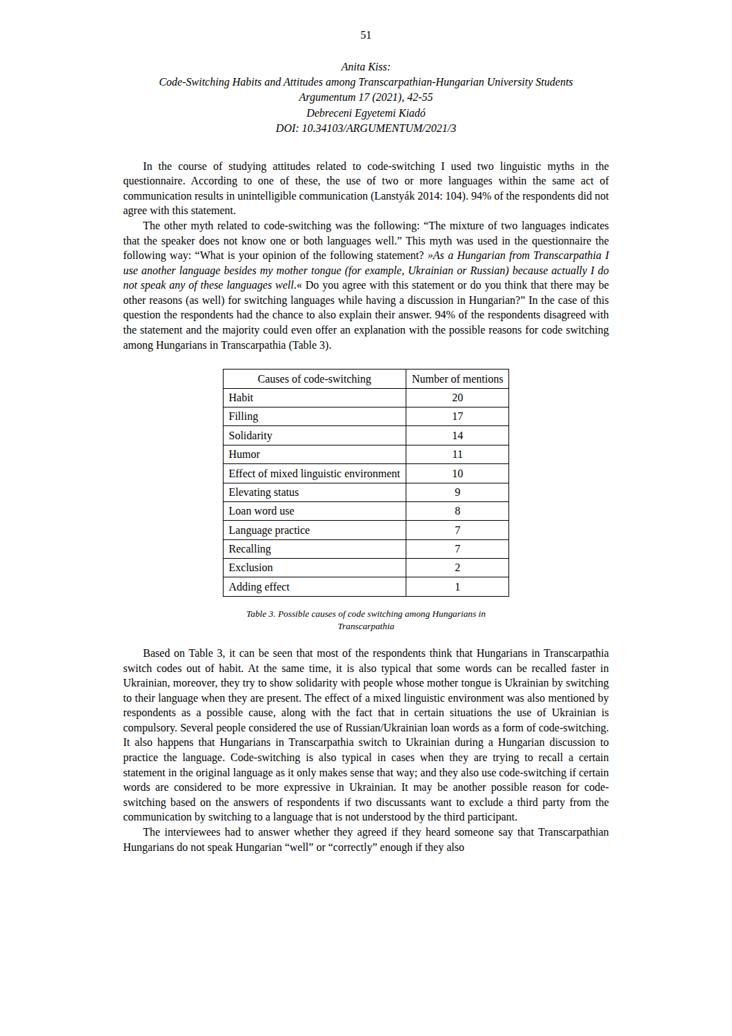51
Anita Kiss: Code-Switching Habits and Attitudes among Transcarpathian-Hungarian University Students Argumentum 17 (2021), 42-55 Debreceni Egyetemi Kiadó DOI: 10.34103/ARGUMENTUM/2021/3
In the course of studying attitudes related to code-switching I used two linguistic myths in the questionnaire. According to one of these, the use of two or more languages within the same act of communication results in unintelligible communication (Lanstyák 2014: 104). 94% of the respondents did not agree with this statement.
The other myth related to code-switching was the following: “The mixture of two languages indicates that the speaker does not know one or both languages well.” This myth was used in the questionnaire the following way: “What is your opinion of the following statement? »As a Hungarian from Transcarpathia I use another language besides my mother tongue (for example, Ukrainian or Russian) because actually I do not speak any of these languages well.« Do you agree with this statement or do you think that there may be other reasons (as well) for switching languages while having a discussion in Hungarian?” In the case of this question the respondents had the chance to also explain their answer. 94% of the respondents disagreed with the statement and the majority could even offer an explanation with the possible reasons for code switching among Hungarians in Transcarpathia (Table 3).
Table 3. Possible causes of code switching among Hungarians in Transcarpathia
| Causes of code-switching | Number of mentions |
| --- | --- |
| Habit | 20 |
| Filling | 17 |
| Solidarity | 14 |
| Humor | 11 |
| Effect of mixed linguistic environment | 10 |
| Elevating status | 9 |
| Loan word use | 8 |
| Language practice | 7 |
| Recalling | 7 |
| Exclusion | 2 |
| Adding effect | 1 |
Based on Table 3, it can be seen that most of the respondents think that Hungarians in Transcarpathia switch codes out of habit. At the same time, it is also typical that some words can be recalled faster in Ukrainian, moreover, they try to show solidarity with people whose mother tongue is Ukrainian by switching to their language when they are present. The effect of a mixed linguistic environment was also mentioned by respondents as a possible cause, along with the fact that in certain situations the use of Ukrainian is compulsory. Several people considered the use of Russian/Ukrainian loan words as a form of code-switching. It also happens that Hungarians in Transcarpathia switch to Ukrainian during a Hungarian discussion to practice the language. Code-switching is also typical in cases when they are trying to recall a certain statement in the original language as it only makes sense that way; and they also use code-switching if certain words are considered to be more expressive in Ukrainian. It may be another possible reason for code-switching based on the answers of respondents if two discussants want to exclude a third party from the communication by switching to a language that is not understood by the third participant.
The interviewees had to answer whether they agreed if they heard someone say that Transcarpathian Hungarians do not speak Hungarian “well” or “correctly” enough if they also